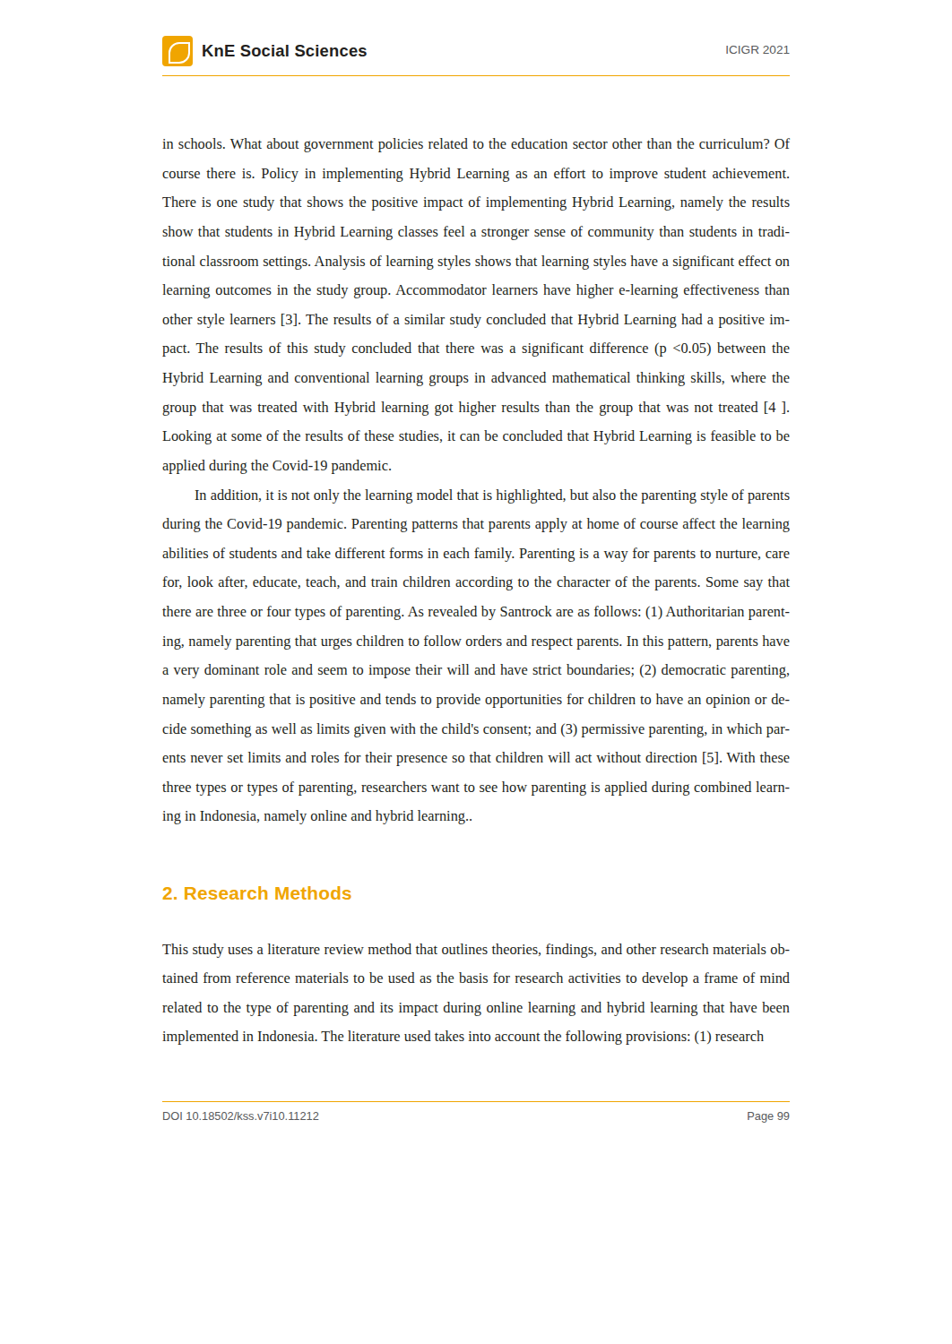KnE Social Sciences
ICIGR 2021
in schools. What about government policies related to the education sector other than the curriculum? Of course there is. Policy in implementing Hybrid Learning as an effort to improve student achievement. There is one study that shows the positive impact of implementing Hybrid Learning, namely the results show that students in Hybrid Learning classes feel a stronger sense of community than students in traditional classroom settings. Analysis of learning styles shows that learning styles have a significant effect on learning outcomes in the study group. Accommodator learners have higher e-learning effectiveness than other style learners [3]. The results of a similar study concluded that Hybrid Learning had a positive impact. The results of this study concluded that there was a significant difference (p <0.05) between the Hybrid Learning and conventional learning groups in advanced mathematical thinking skills, where the group that was treated with Hybrid learning got higher results than the group that was not treated [4 ]. Looking at some of the results of these studies, it can be concluded that Hybrid Learning is feasible to be applied during the Covid-19 pandemic.
In addition, it is not only the learning model that is highlighted, but also the parenting style of parents during the Covid-19 pandemic. Parenting patterns that parents apply at home of course affect the learning abilities of students and take different forms in each family. Parenting is a way for parents to nurture, care for, look after, educate, teach, and train children according to the character of the parents. Some say that there are three or four types of parenting. As revealed by Santrock are as follows: (1) Authoritarian parenting, namely parenting that urges children to follow orders and respect parents. In this pattern, parents have a very dominant role and seem to impose their will and have strict boundaries; (2) democratic parenting, namely parenting that is positive and tends to provide opportunities for children to have an opinion or decide something as well as limits given with the child's consent; and (3) permissive parenting, in which parents never set limits and roles for their presence so that children will act without direction [5]. With these three types or types of parenting, researchers want to see how parenting is applied during combined learning in Indonesia, namely online and hybrid learning..
2. Research Methods
This study uses a literature review method that outlines theories, findings, and other research materials obtained from reference materials to be used as the basis for research activities to develop a frame of mind related to the type of parenting and its impact during online learning and hybrid learning that have been implemented in Indonesia. The literature used takes into account the following provisions: (1) research
DOI 10.18502/kss.v7i10.11212
Page 99